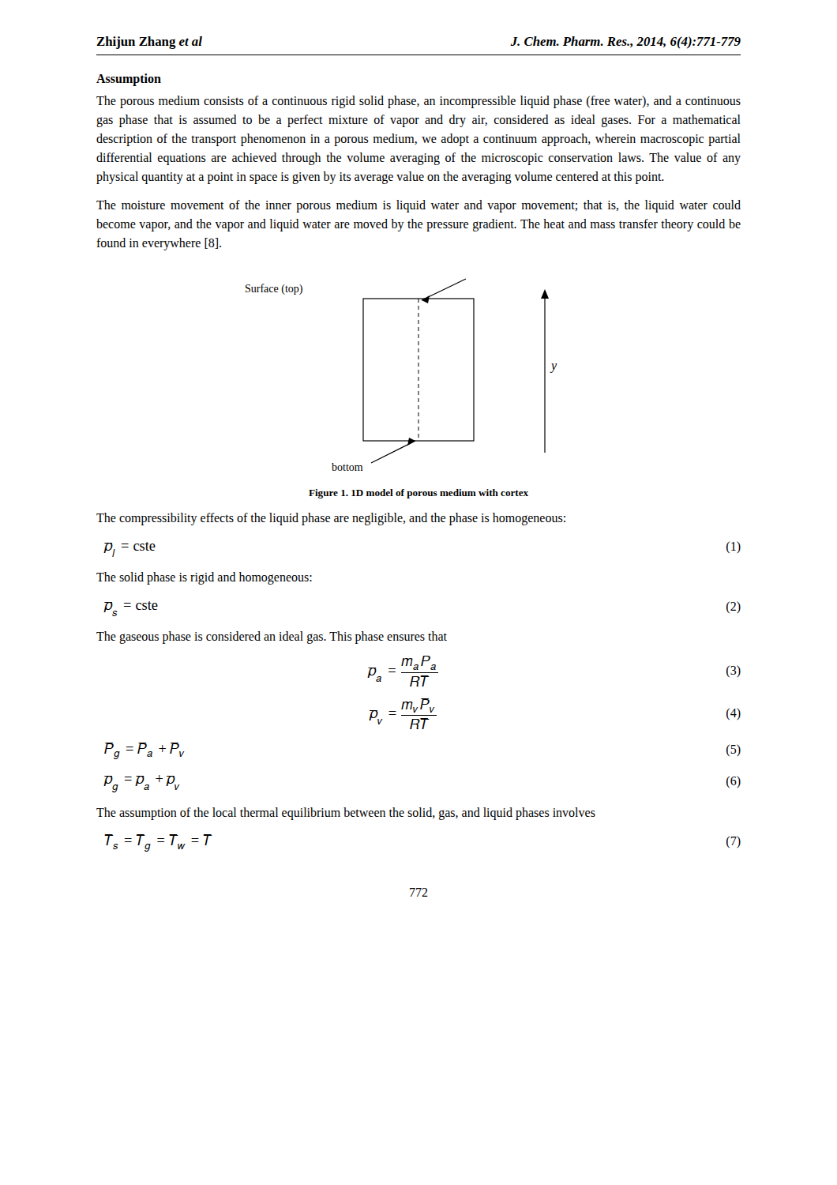Zhijun Zhang et al
J. Chem. Pharm. Res., 2014, 6(4):771-779
Assumption
The porous medium consists of a continuous rigid solid phase, an incompressible liquid phase (free water), and a continuous gas phase that is assumed to be a perfect mixture of vapor and dry air, considered as ideal gases. For a mathematical description of the transport phenomenon in a porous medium, we adopt a continuum approach, wherein macroscopic partial differential equations are achieved through the volume averaging of the microscopic conservation laws. The value of any physical quantity at a point in space is given by its average value on the averaging volume centered at this point.
The moisture movement of the inner porous medium is liquid water and vapor movement; that is, the liquid water could become vapor, and the vapor and liquid water are moved by the pressure gradient. The heat and mass transfer theory could be found in everywhere [8].
Surface (top) bottom y
Figure 1. 1D model of porous medium with cortex
The compressibility effects of the liquid phase are negligible, and the phase is homogeneous:
ρ¯l = cste
(1)
The solid phase is rigid and homogeneous:
ρ¯s = cste
(2)
The gaseous phase is considered an ideal gas. This phase ensures that
ρ¯a = maPa RT¯
(3)
ρ¯v = mvP¯v RT¯
(4)
P¯g = P¯a + P¯v
(5)
ρ¯g = ρ¯a + ρ¯v
(6)
The assumption of the local thermal equilibrium between the solid, gas, and liquid phases involves
T¯s = T¯g = T¯w = T¯
(7)
772